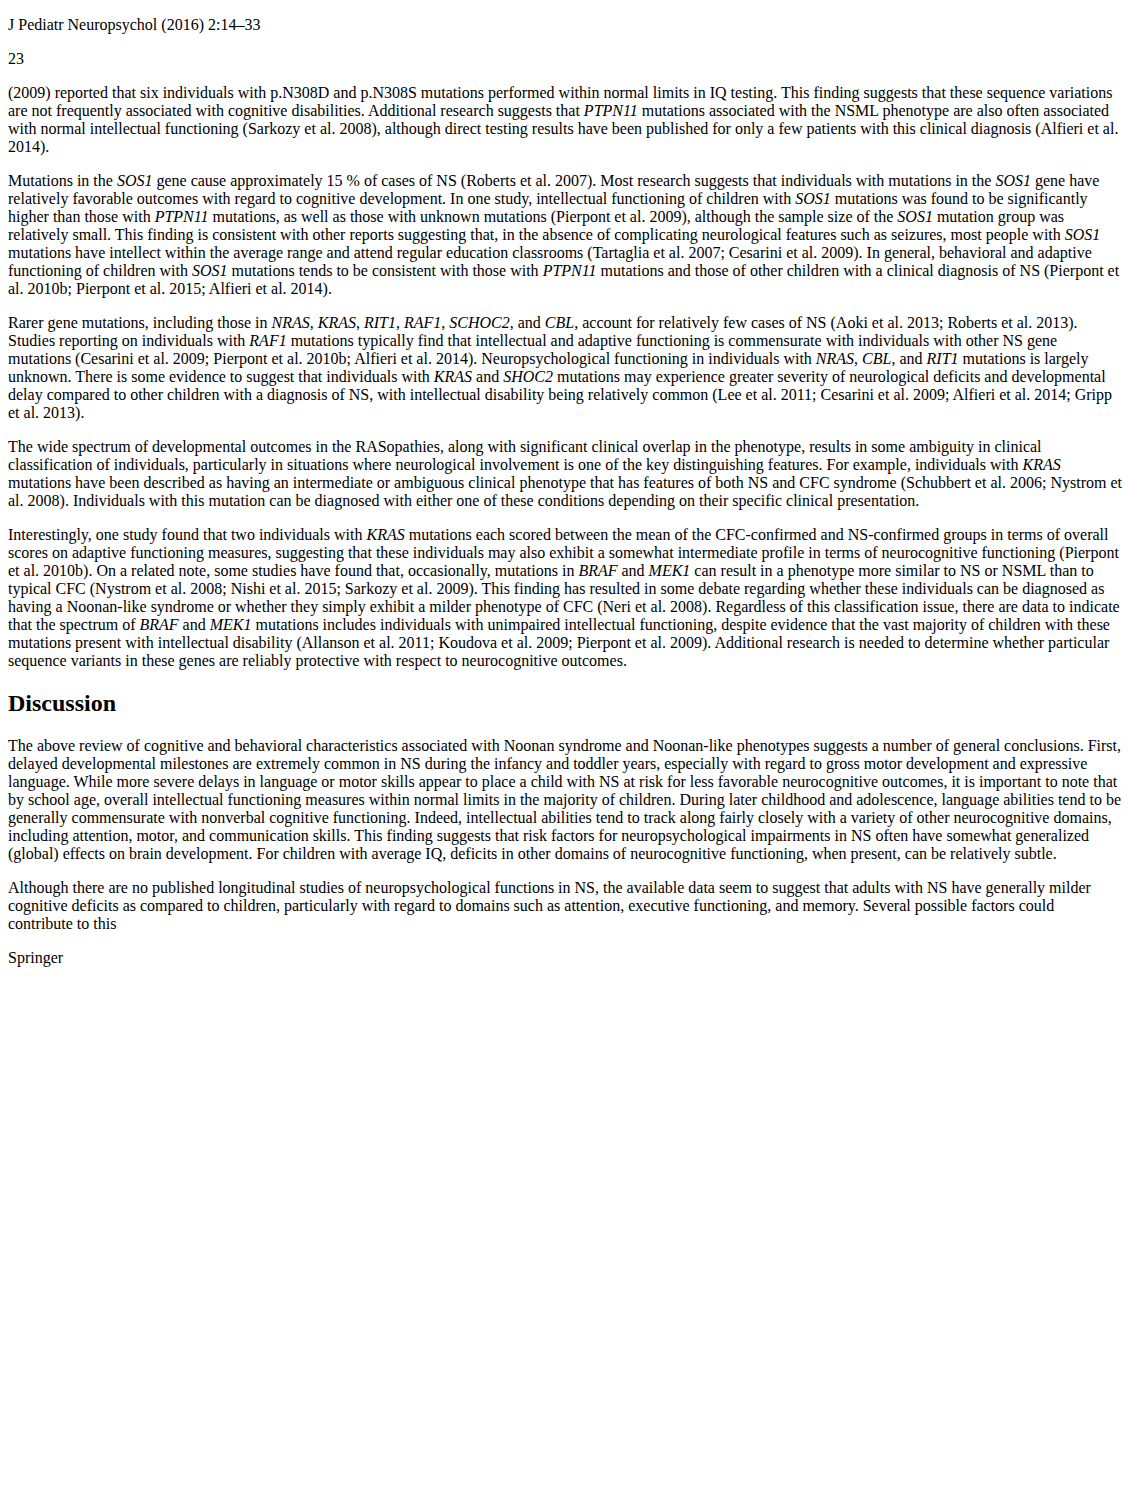J Pediatr Neuropsychol (2016) 2:14–33
23
(2009) reported that six individuals with p.N308D and p.N308S mutations performed within normal limits in IQ testing. This finding suggests that these sequence variations are not frequently associated with cognitive disabilities. Additional research suggests that PTPN11 mutations associated with the NSML phenotype are also often associated with normal intellectual functioning (Sarkozy et al. 2008), although direct testing results have been published for only a few patients with this clinical diagnosis (Alfieri et al. 2014).
Mutations in the SOS1 gene cause approximately 15 % of cases of NS (Roberts et al. 2007). Most research suggests that individuals with mutations in the SOS1 gene have relatively favorable outcomes with regard to cognitive development. In one study, intellectual functioning of children with SOS1 mutations was found to be significantly higher than those with PTPN11 mutations, as well as those with unknown mutations (Pierpont et al. 2009), although the sample size of the SOS1 mutation group was relatively small. This finding is consistent with other reports suggesting that, in the absence of complicating neurological features such as seizures, most people with SOS1 mutations have intellect within the average range and attend regular education classrooms (Tartaglia et al. 2007; Cesarini et al. 2009). In general, behavioral and adaptive functioning of children with SOS1 mutations tends to be consistent with those with PTPN11 mutations and those of other children with a clinical diagnosis of NS (Pierpont et al. 2010b; Pierpont et al. 2015; Alfieri et al. 2014).
Rarer gene mutations, including those in NRAS, KRAS, RIT1, RAF1, SCHOC2, and CBL, account for relatively few cases of NS (Aoki et al. 2013; Roberts et al. 2013). Studies reporting on individuals with RAF1 mutations typically find that intellectual and adaptive functioning is commensurate with individuals with other NS gene mutations (Cesarini et al. 2009; Pierpont et al. 2010b; Alfieri et al. 2014). Neuropsychological functioning in individuals with NRAS, CBL, and RIT1 mutations is largely unknown. There is some evidence to suggest that individuals with KRAS and SHOC2 mutations may experience greater severity of neurological deficits and developmental delay compared to other children with a diagnosis of NS, with intellectual disability being relatively common (Lee et al. 2011; Cesarini et al. 2009; Alfieri et al. 2014; Gripp et al. 2013).
The wide spectrum of developmental outcomes in the RASopathies, along with significant clinical overlap in the phenotype, results in some ambiguity in clinical classification of individuals, particularly in situations where neurological involvement is one of the key distinguishing features. For example, individuals with KRAS mutations have been described as having an intermediate or ambiguous clinical phenotype that has features of both NS and CFC syndrome (Schubbert et al. 2006; Nystrom et al. 2008). Individuals with this mutation can be diagnosed with either one of these conditions depending on their specific clinical presentation.
Interestingly, one study found that two individuals with KRAS mutations each scored between the mean of the CFC-confirmed and NS-confirmed groups in terms of overall scores on adaptive functioning measures, suggesting that these individuals may also exhibit a somewhat intermediate profile in terms of neurocognitive functioning (Pierpont et al. 2010b). On a related note, some studies have found that, occasionally, mutations in BRAF and MEK1 can result in a phenotype more similar to NS or NSML than to typical CFC (Nystrom et al. 2008; Nishi et al. 2015; Sarkozy et al. 2009). This finding has resulted in some debate regarding whether these individuals can be diagnosed as having a Noonan-like syndrome or whether they simply exhibit a milder phenotype of CFC (Neri et al. 2008). Regardless of this classification issue, there are data to indicate that the spectrum of BRAF and MEK1 mutations includes individuals with unimpaired intellectual functioning, despite evidence that the vast majority of children with these mutations present with intellectual disability (Allanson et al. 2011; Koudova et al. 2009; Pierpont et al. 2009). Additional research is needed to determine whether particular sequence variants in these genes are reliably protective with respect to neurocognitive outcomes.
Discussion
The above review of cognitive and behavioral characteristics associated with Noonan syndrome and Noonan-like phenotypes suggests a number of general conclusions. First, delayed developmental milestones are extremely common in NS during the infancy and toddler years, especially with regard to gross motor development and expressive language. While more severe delays in language or motor skills appear to place a child with NS at risk for less favorable neurocognitive outcomes, it is important to note that by school age, overall intellectual functioning measures within normal limits in the majority of children. During later childhood and adolescence, language abilities tend to be generally commensurate with nonverbal cognitive functioning. Indeed, intellectual abilities tend to track along fairly closely with a variety of other neurocognitive domains, including attention, motor, and communication skills. This finding suggests that risk factors for neuropsychological impairments in NS often have somewhat generalized (global) effects on brain development. For children with average IQ, deficits in other domains of neurocognitive functioning, when present, can be relatively subtle.
Although there are no published longitudinal studies of neuropsychological functions in NS, the available data seem to suggest that adults with NS have generally milder cognitive deficits as compared to children, particularly with regard to domains such as attention, executive functioning, and memory. Several possible factors could contribute to this
Springer